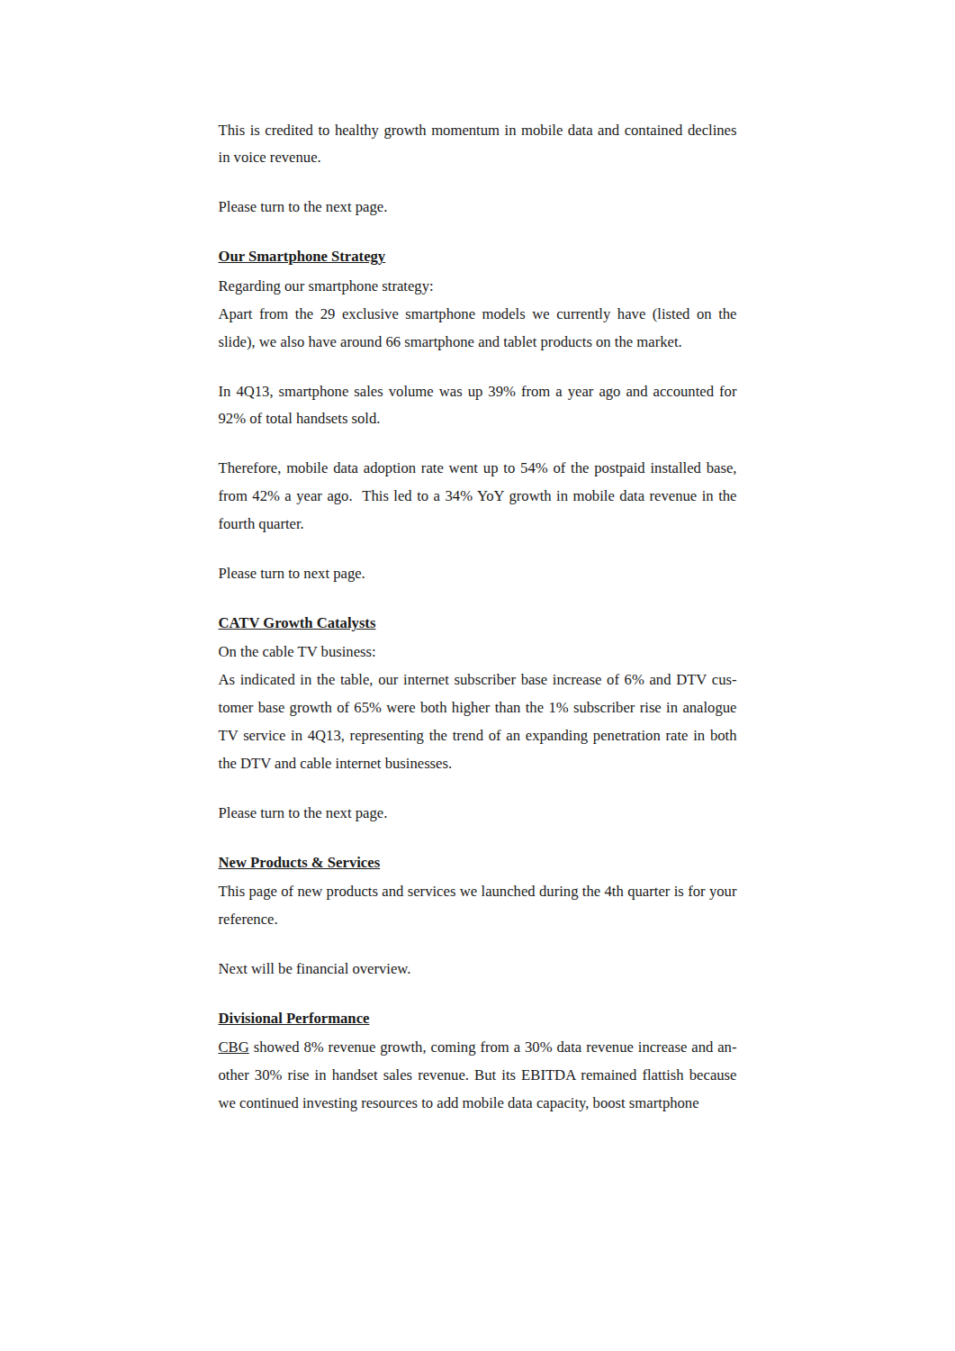This is credited to healthy growth momentum in mobile data and contained declines in voice revenue.
Please turn to the next page.
Our Smartphone Strategy
Regarding our smartphone strategy:
Apart from the 29 exclusive smartphone models we currently have (listed on the slide), we also have around 66 smartphone and tablet products on the market.
In 4Q13, smartphone sales volume was up 39% from a year ago and accounted for 92% of total handsets sold.
Therefore, mobile data adoption rate went up to 54% of the postpaid installed base, from 42% a year ago. This led to a 34% YoY growth in mobile data revenue in the fourth quarter.
Please turn to next page.
CATV Growth Catalysts
On the cable TV business:
As indicated in the table, our internet subscriber base increase of 6% and DTV customer base growth of 65% were both higher than the 1% subscriber rise in analogue TV service in 4Q13, representing the trend of an expanding penetration rate in both the DTV and cable internet businesses.
Please turn to the next page.
New Products & Services
This page of new products and services we launched during the 4th quarter is for your reference.
Next will be financial overview.
Divisional Performance
CBG showed 8% revenue growth, coming from a 30% data revenue increase and another 30% rise in handset sales revenue. But its EBITDA remained flattish because we continued investing resources to add mobile data capacity, boost smartphone